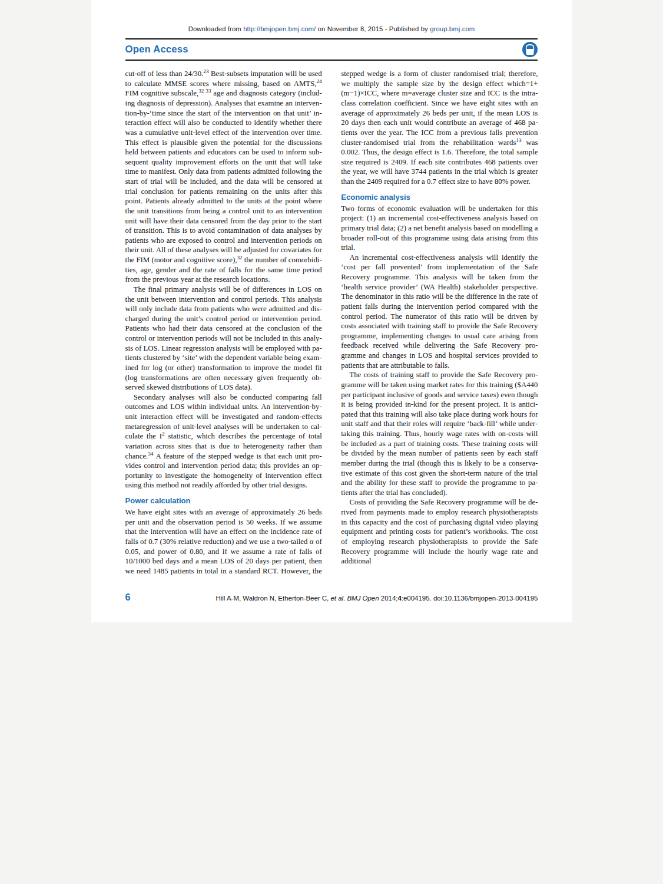Downloaded from http://bmjopen.bmj.com/ on November 8, 2015 - Published by group.bmj.com
Open Access
cut-off of less than 24/30.23 Best-subsets imputation will be used to calculate MMSE scores where missing, based on AMTS,24 FIM cognitive subscale,32 33 age and diagnosis category (including diagnosis of depression). Analyses that examine an intervention-by-‘time since the start of the intervention on that unit’ interaction effect will also be conducted to identify whether there was a cumulative unit-level effect of the intervention over time. This effect is plausible given the potential for the discussions held between patients and educators can be used to inform subsequent quality improvement efforts on the unit that will take time to manifest. Only data from patients admitted following the start of trial will be included, and the data will be censored at trial conclusion for patients remaining on the units after this point. Patients already admitted to the units at the point where the unit transitions from being a control unit to an intervention unit will have their data censored from the day prior to the start of transition. This is to avoid contamination of data analyses by patients who are exposed to control and intervention periods on their unit. All of these analyses will be adjusted for covariates for the FIM (motor and cognitive score),32 the number of comorbidities, age, gender and the rate of falls for the same time period from the previous year at the research locations.
The final primary analysis will be of differences in LOS on the unit between intervention and control periods. This analysis will only include data from patients who were admitted and discharged during the unit’s control period or intervention period. Patients who had their data censored at the conclusion of the control or intervention periods will not be included in this analysis of LOS. Linear regression analysis will be employed with patients clustered by ‘site’ with the dependent variable being examined for log (or other) transformation to improve the model fit (log transformations are often necessary given frequently observed skewed distributions of LOS data).
Secondary analyses will also be conducted comparing fall outcomes and LOS within individual units. An intervention-by-unit interaction effect will be investigated and random-effects metaregression of unit-level analyses will be undertaken to calculate the I2 statistic, which describes the percentage of total variation across sites that is due to heterogeneity rather than chance.34 A feature of the stepped wedge is that each unit provides control and intervention period data; this provides an opportunity to investigate the homogeneity of intervention effect using this method not readily afforded by other trial designs.
Power calculation
We have eight sites with an average of approximately 26 beds per unit and the observation period is 50 weeks. If we assume that the intervention will have an effect on the incidence rate of falls of 0.7 (30% relative reduction) and we use a two-tailed α of 0.05, and power of 0.80, and if we assume a rate of falls of 10/1000 bed days and a mean LOS of 20 days per patient, then we need 1485 patients in total in a standard RCT. However, the stepped wedge is a form of cluster randomised trial; therefore, we multiply the sample size by the design effect which=1+(m−1)×ICC, where m=average cluster size and ICC is the intraclass correlation coefficient. Since we have eight sites with an average of approximately 26 beds per unit, if the mean LOS is 20 days then each unit would contribute an average of 468 patients over the year. The ICC from a previous falls prevention cluster-randomised trial from the rehabilitation wards13 was 0.002. Thus, the design effect is 1.6. Therefore, the total sample size required is 2409. If each site contributes 468 patients over the year, we will have 3744 patients in the trial which is greater than the 2409 required for a 0.7 effect size to have 80% power.
Economic analysis
Two forms of economic evaluation will be undertaken for this project: (1) an incremental cost-effectiveness analysis based on primary trial data; (2) a net benefit analysis based on modelling a broader roll-out of this programme using data arising from this trial.
An incremental cost-effectiveness analysis will identify the ‘cost per fall prevented’ from implementation of the Safe Recovery programme. This analysis will be taken from the ‘health service provider’ (WA Health) stakeholder perspective. The denominator in this ratio will be the difference in the rate of patient falls during the intervention period compared with the control period. The numerator of this ratio will be driven by costs associated with training staff to provide the Safe Recovery programme, implementing changes to usual care arising from feedback received while delivering the Safe Recovery programme and changes in LOS and hospital services provided to patients that are attributable to falls.
The costs of training staff to provide the Safe Recovery programme will be taken using market rates for this training ($A440 per participant inclusive of goods and service taxes) even though it is being provided in-kind for the present project. It is anticipated that this training will also take place during work hours for unit staff and that their roles will require ‘back-fill’ while undertaking this training. Thus, hourly wage rates with on-costs will be included as a part of training costs. These training costs will be divided by the mean number of patients seen by each staff member during the trial (though this is likely to be a conservative estimate of this cost given the short-term nature of the trial and the ability for these staff to provide the programme to patients after the trial has concluded).
Costs of providing the Safe Recovery programme will be derived from payments made to employ research physiotherapists in this capacity and the cost of purchasing digital video playing equipment and printing costs for patient’s workbooks. The cost of employing research physiotherapists to provide the Safe Recovery programme will include the hourly wage rate and additional
6
Hill A-M, Waldron N, Etherton-Beer C, et al. BMJ Open 2014;4:e004195. doi:10.1136/bmjopen-2013-004195